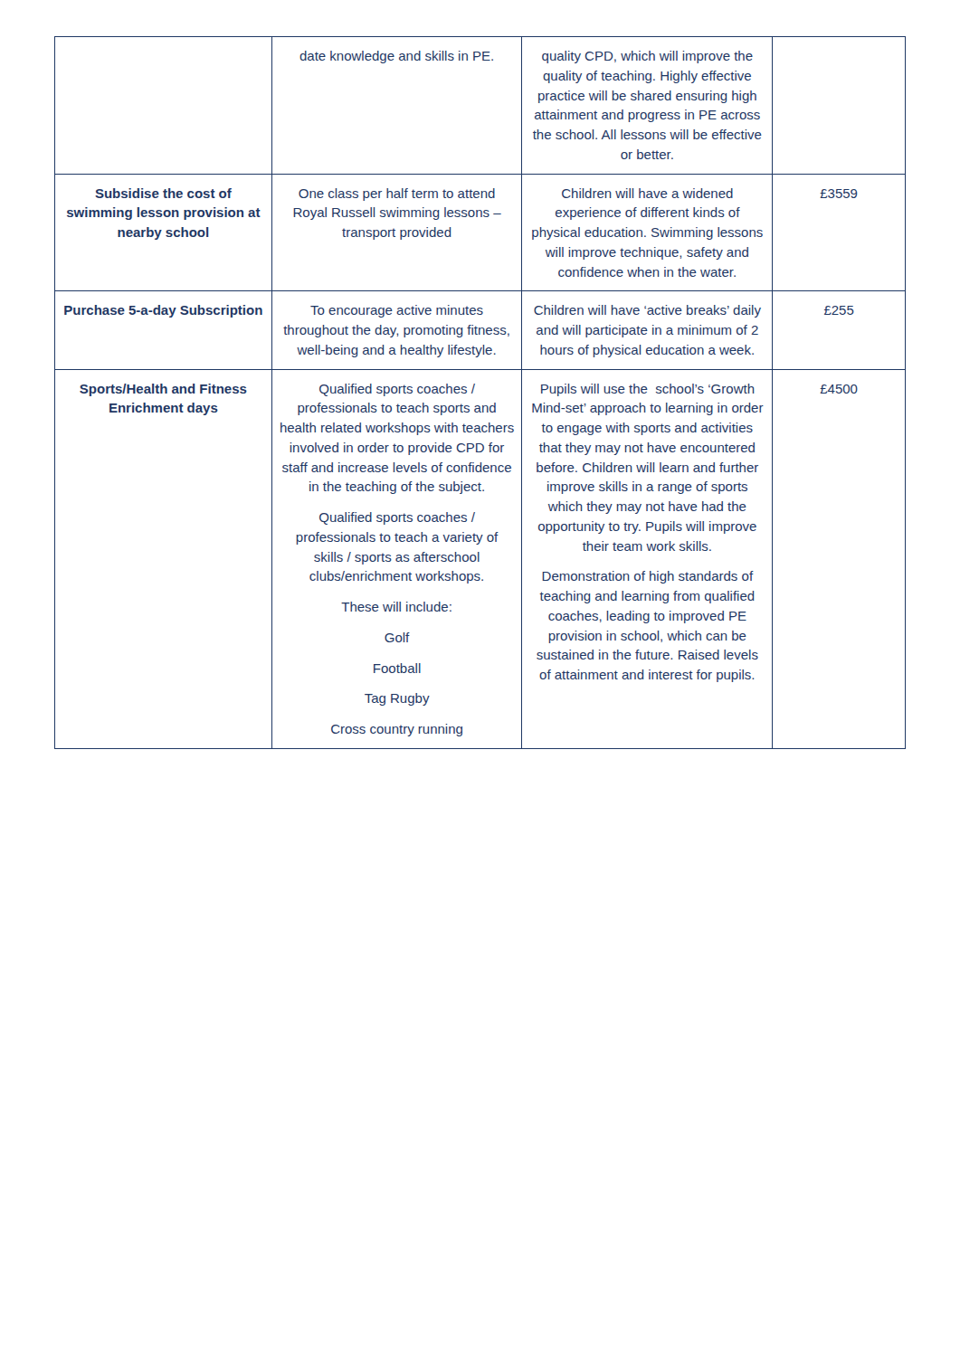| | date knowledge and skills in PE. | quality CPD, which will improve the quality of teaching. Highly effective practice will be shared ensuring high attainment and progress in PE across the school. All lessons will be effective or better. | |
| Subsidise the cost of swimming lesson provision at nearby school | One class per half term to attend Royal Russell swimming lessons – transport provided | Children will have a widened experience of different kinds of physical education. Swimming lessons will improve technique, safety and confidence when in the water. | £3559 |
| Purchase 5-a-day Subscription | To encourage active minutes throughout the day, promoting fitness, well-being and a healthy lifestyle. | Children will have ‘active breaks’ daily and will participate in a minimum of 2 hours of physical education a week. | £255 |
| Sports/Health and Fitness Enrichment days | Qualified sports coaches / professionals to teach sports and health related workshops with teachers involved in order to provide CPD for staff and increase levels of confidence in the teaching of the subject. Qualified sports coaches / professionals to teach a variety of skills / sports as afterschool clubs/enrichment workshops. These will include: Golf Football Tag Rugby Cross country running | Pupils will use the school’s ‘Growth Mind-set’ approach to learning in order to engage with sports and activities that they may not have encountered before. Children will learn and further improve skills in a range of sports which they may not have had the opportunity to try. Pupils will improve their team work skills. Demonstration of high standards of teaching and learning from qualified coaches, leading to improved PE provision in school, which can be sustained in the future. Raised levels of attainment and interest for pupils. | £4500 |